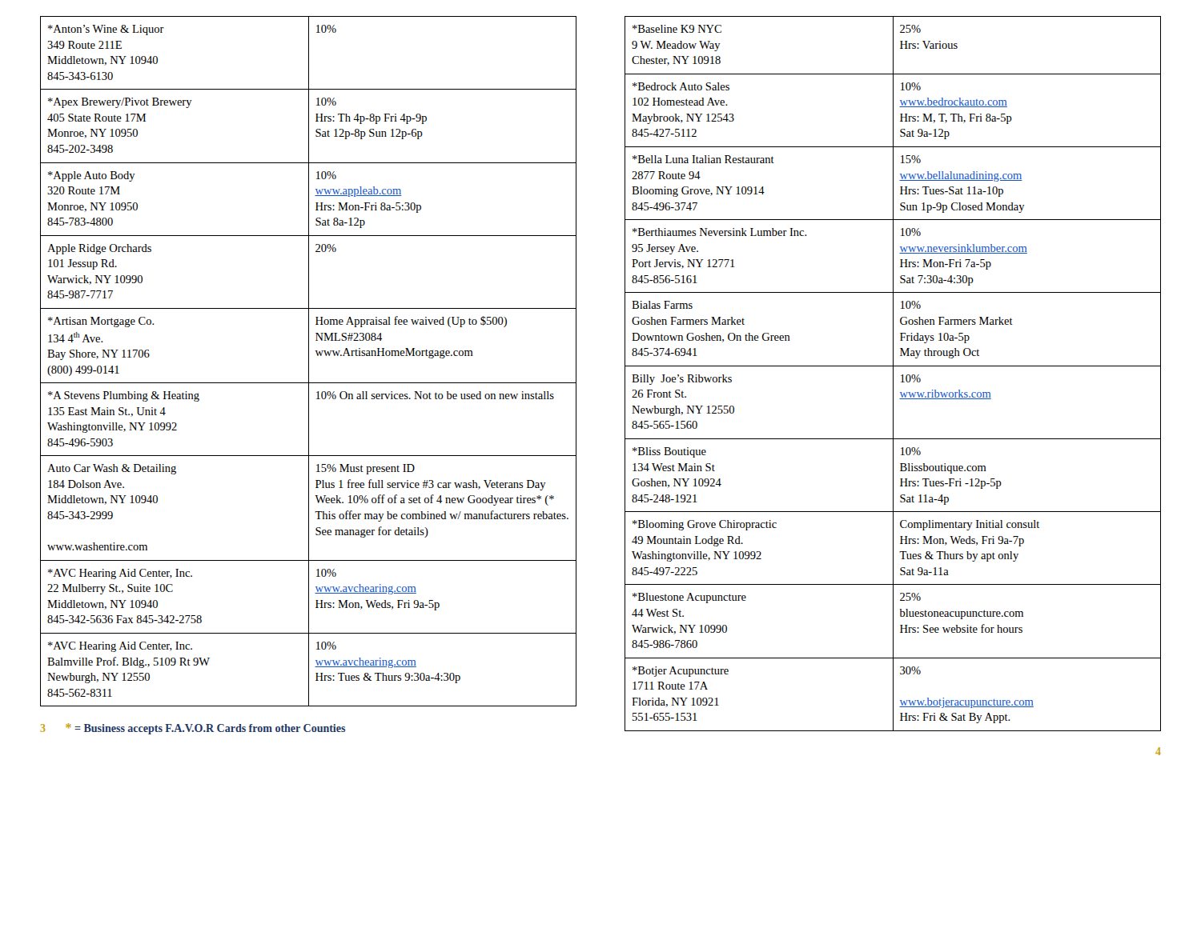| *Anton’s Wine & Liquor 349 Route 211E Middletown, NY 10940 845-343-6130 | 10% |
| *Apex Brewery/Pivot Brewery 405 State Route 17M Monroe, NY 10950 845-202-3498 | 10% Hrs: Th 4p-8p Fri 4p-9p Sat 12p-8p Sun 12p-6p |
| *Apple Auto Body 320 Route 17M Monroe, NY 10950 845-783-4800 | 10% www.appleab.com Hrs: Mon-Fri 8a-5:30p Sat 8a-12p |
| Apple Ridge Orchards 101 Jessup Rd. Warwick, NY 10990 845-987-7717 | 20% |
| *Artisan Mortgage Co. 134 4 th Ave. Bay Shore, NY 11706 (800) 499-0141 | Home Appraisal fee waived (Up to $500) NMLS#23084 www.ArtisanHomeMortgage.com |
| *A Stevens Plumbing & Heating 135 East Main St., Unit 4 Washingtonville, NY 10992 845-496-5903 | 10% On all services. Not to be used on new installs |
| Auto Car Wash & Detailing 184 Dolson Ave. Middletown, NY 10940 845-343-2999 www.washentire.com | 15% Must present ID Plus 1 free full service #3 car wash, Veterans Day Week. 10% off of a set of 4 new Goodyear tires* (* This offer may be combined w/ manufacturers rebates. See manager for details) |
| *AVC Hearing Aid Center, Inc. 22 Mulberry St., Suite 10C Middletown, NY 10940 845-342-5636 Fax 845-342-2758 | 10% www.avchearing.com Hrs: Mon, Weds, Fri 9a-5p |
| *AVC Hearing Aid Center, Inc. Balmville Prof. Bldg., 5109 Rt 9W Newburgh, NY 12550 845-562-8311 | 10% www.avchearing.com Hrs: Tues & Thurs 9:30a-4:30p |
3 * = Business accepts F.A.V.O.R Cards from other Counties
| *Baseline K9 NYC 9 W. Meadow Way Chester, NY 10918 | 25% Hrs: Various |
| *Bedrock Auto Sales 102 Homestead Ave. Maybrook, NY 12543 845-427-5112 | 10% www.bedrockauto.com Hrs: M, T, Th, Fri 8a-5p Sat 9a-12p |
| *Bella Luna Italian Restaurant 2877 Route 94 Blooming Grove, NY 10914 845-496-3747 | 15% www.bellalunadining.com Hrs: Tues-Sat 11a-10p Sun 1p-9p Closed Monday |
| *Berthiaumes Neversink Lumber Inc. 95 Jersey Ave. Port Jervis, NY 12771 845-856-5161 | 10% www.neversinklumber.com Hrs: Mon-Fri 7a-5p Sat 7:30a-4:30p |
| Bialas Farms Goshen Farmers Market Downtown Goshen, On the Green 845-374-6941 | 10% Goshen Farmers Market Fridays 10a-5p May through Oct |
| Billy Joe’s Ribworks 26 Front St. Newburgh, NY 12550 845-565-1560 | 10% www.ribworks.com |
| *Bliss Boutique 134 West Main St Goshen, NY 10924 845-248-1921 | 10% Blissboutique.com Hrs: Tues-Fri -12p-5p Sat 11a-4p |
| *Blooming Grove Chiropractic 49 Mountain Lodge Rd. Washingtonville, NY 10992 845-497-2225 | Complimentary Initial consult Hrs: Mon, Weds, Fri 9a-7p Tues & Thurs by apt only Sat 9a-11a |
| *Bluestone Acupuncture 44 West St. Warwick, NY 10990 845-986-7860 | 25% bluestoneacupuncture.com Hrs: See website for hours |
| *Botjer Acupuncture 1711 Route 17A Florida, NY 10921 551-655-1531 | 30% www.botjeracupuncture.com Hrs: Fri & Sat By Appt. |
4